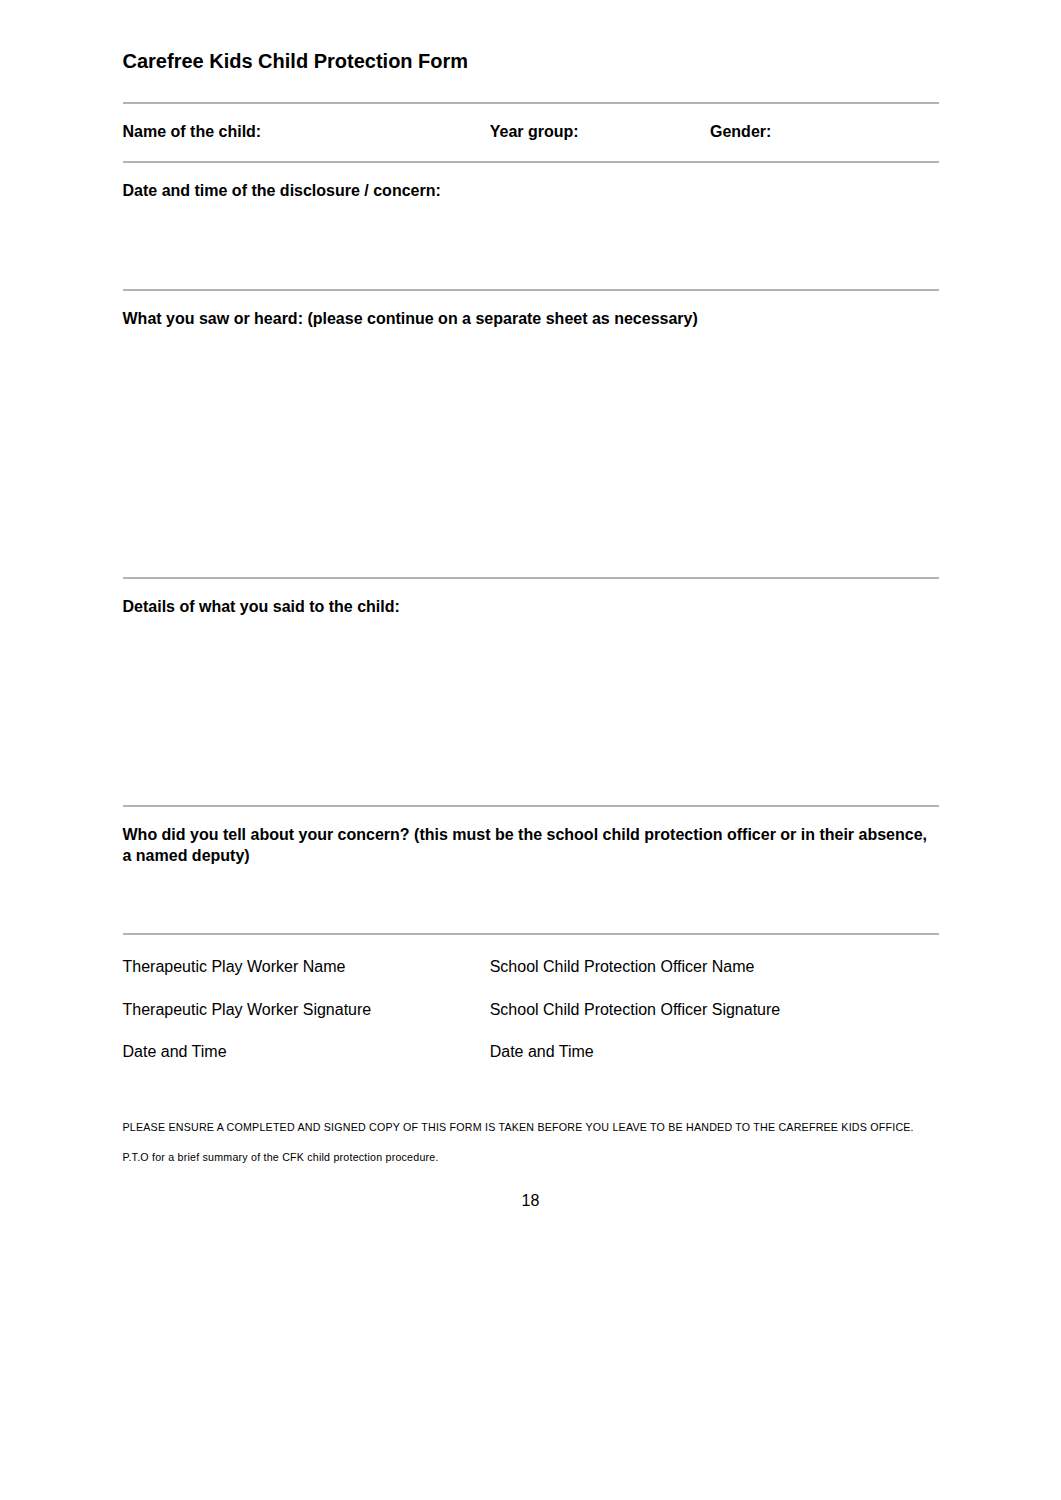Carefree Kids Child Protection Form
Name of the child: Year group: Gender:
Date and time of the disclosure / concern:
What you saw or heard: (please continue on a separate sheet as necessary)
Details of what you said to the child:
Who did you tell about your concern? (this must be the school child protection officer or in their absence, a named deputy)
Therapeutic Play Worker Name
School Child Protection Officer Name
Therapeutic Play Worker Signature
School Child Protection Officer Signature
Date and Time
Date and Time
PLEASE ENSURE A COMPLETED AND SIGNED COPY OF THIS FORM IS TAKEN BEFORE YOU LEAVE TO BE HANDED TO THE CAREFREE KIDS OFFICE.
P.T.O for a brief summary of the CFK child protection procedure.
18